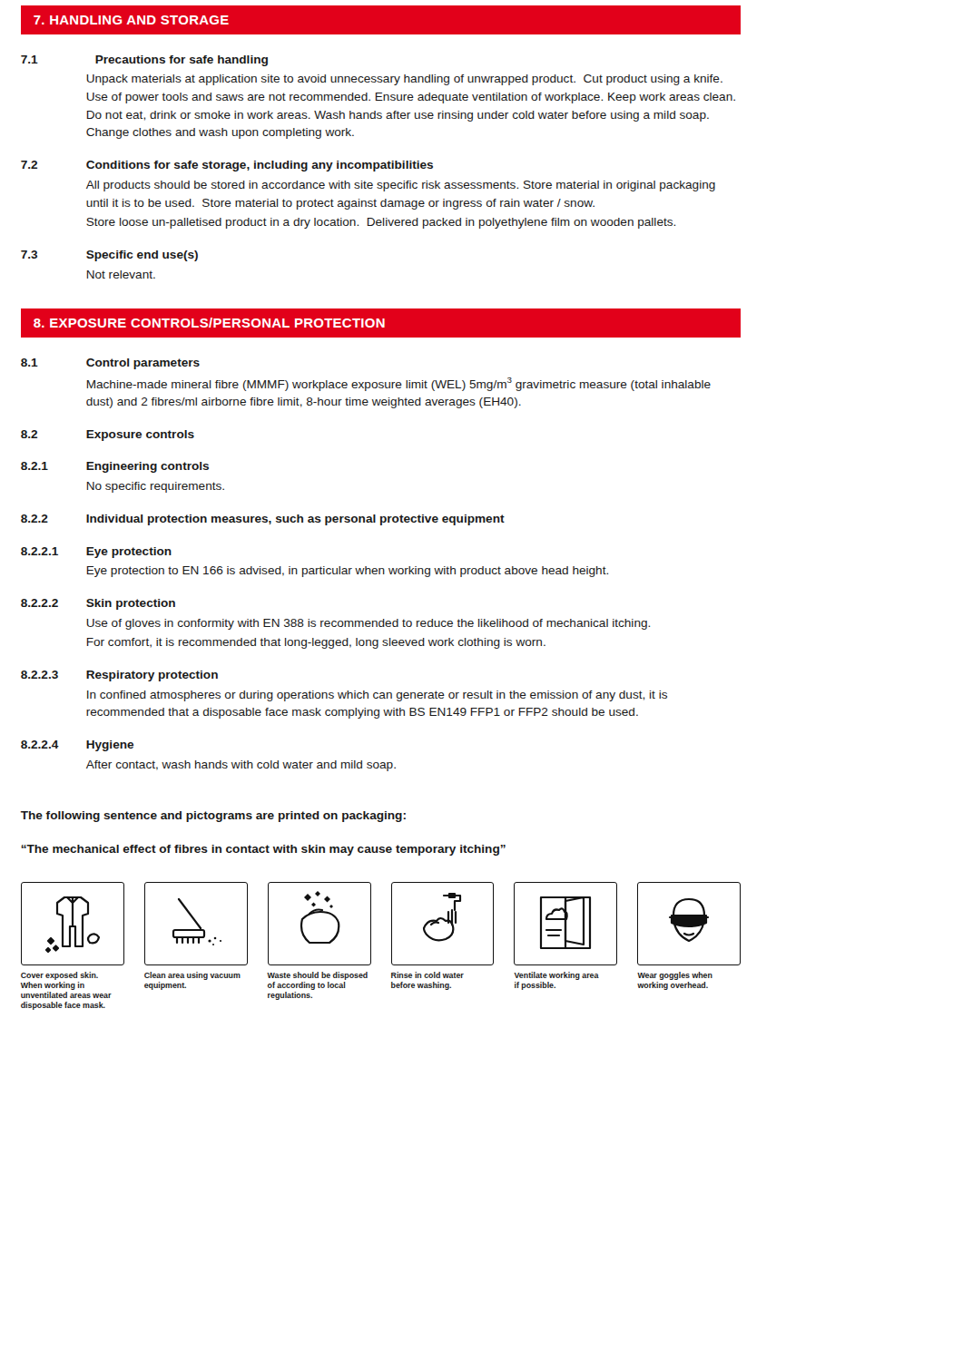7. HANDLING AND STORAGE
7.1
Precautions for safe handling
Unpack materials at application site to avoid unnecessary handling of unwrapped product. Cut product using a knife. Use of power tools and saws are not recommended. Ensure adequate ventilation of workplace. Keep work areas clean. Do not eat, drink or smoke in work areas. Wash hands after use rinsing under cold water before using a mild soap. Change clothes and wash upon completing work.
7.2
Conditions for safe storage, including any incompatibilities
All products should be stored in accordance with site specific risk assessments. Store material in original packaging until it is to be used. Store material to protect against damage or ingress of rain water / snow.
Store loose un-palletised product in a dry location. Delivered packed in polyethylene film on wooden pallets.
7.3
Specific end use(s)
Not relevant.
8. EXPOSURE CONTROLS/PERSONAL PROTECTION
8.1
Control parameters
Machine-made mineral fibre (MMMF) workplace exposure limit (WEL) 5mg/m3 gravimetric measure (total inhalable dust) and 2 fibres/ml airborne fibre limit, 8-hour time weighted averages (EH40).
8.2
Exposure controls
8.2.1
Engineering controls
No specific requirements.
8.2.2
Individual protection measures, such as personal protective equipment
8.2.2.1
Eye protection
Eye protection to EN 166 is advised, in particular when working with product above head height.
8.2.2.2
Skin protection
Use of gloves in conformity with EN 388 is recommended to reduce the likelihood of mechanical itching.
For comfort, it is recommended that long-legged, long sleeved work clothing is worn.
8.2.2.3
Respiratory protection
In confined atmospheres or during operations which can generate or result in the emission of any dust, it is recommended that a disposable face mask complying with BS EN149 FFP1 or FFP2 should be used.
8.2.2.4
Hygiene
After contact, wash hands with cold water and mild soap.
The following sentence and pictograms are printed on packaging:
“The mechanical effect of fibres in contact with skin may cause temporary itching”
Cover exposed skin.
When working in
unventilated areas wear
disposable face mask.
Clean area using vacuum
equipment.
Waste should be disposed
of according to local
regulations.
Rinse in cold water
before washing.
Ventilate working area
if possible.
Wear goggles when
working overhead.